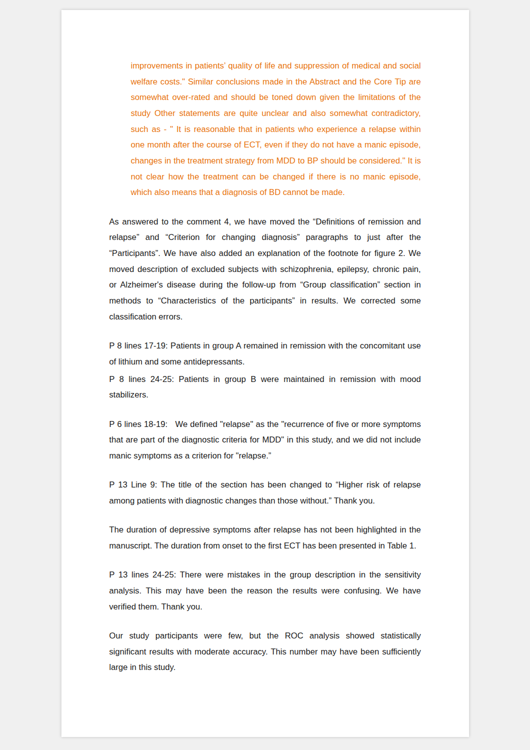improvements in patients’ quality of life and suppression of medical and social welfare costs." Similar conclusions made in the Abstract and the Core Tip are somewhat over-rated and should be toned down given the limitations of the study Other statements are quite unclear and also somewhat contradictory, such as - " It is reasonable that in patients who experience a relapse within one month after the course of ECT, even if they do not have a manic episode, changes in the treatment strategy from MDD to BP should be considered." It is not clear how the treatment can be changed if there is no manic episode, which also means that a diagnosis of BD cannot be made.
As answered to the comment 4, we have moved the “Definitions of remission and relapse” and “Criterion for changing diagnosis” paragraphs to just after the “Participants”. We have also added an explanation of the footnote for figure 2. We moved description of excluded subjects with schizophrenia, epilepsy, chronic pain, or Alzheimer's disease during the follow-up from “Group classification” section in methods to “Characteristics of the participants” in results. We corrected some classification errors.
P 8 lines 17-19: Patients in group A remained in remission with the concomitant use of lithium and some antidepressants.
P 8 lines 24-25: Patients in group B were maintained in remission with mood stabilizers.
P 6 lines 18-19: We defined "relapse" as the "recurrence of five or more symptoms that are part of the diagnostic criteria for MDD" in this study, and we did not include manic symptoms as a criterion for "relapse.”
P 13 Line 9: The title of the section has been changed to “Higher risk of relapse among patients with diagnostic changes than those without.” Thank you.
The duration of depressive symptoms after relapse has not been highlighted in the manuscript. The duration from onset to the first ECT has been presented in Table 1.
P 13 lines 24-25: There were mistakes in the group description in the sensitivity analysis. This may have been the reason the results were confusing. We have verified them. Thank you.
Our study participants were few, but the ROC analysis showed statistically significant results with moderate accuracy. This number may have been sufficiently large in this study.